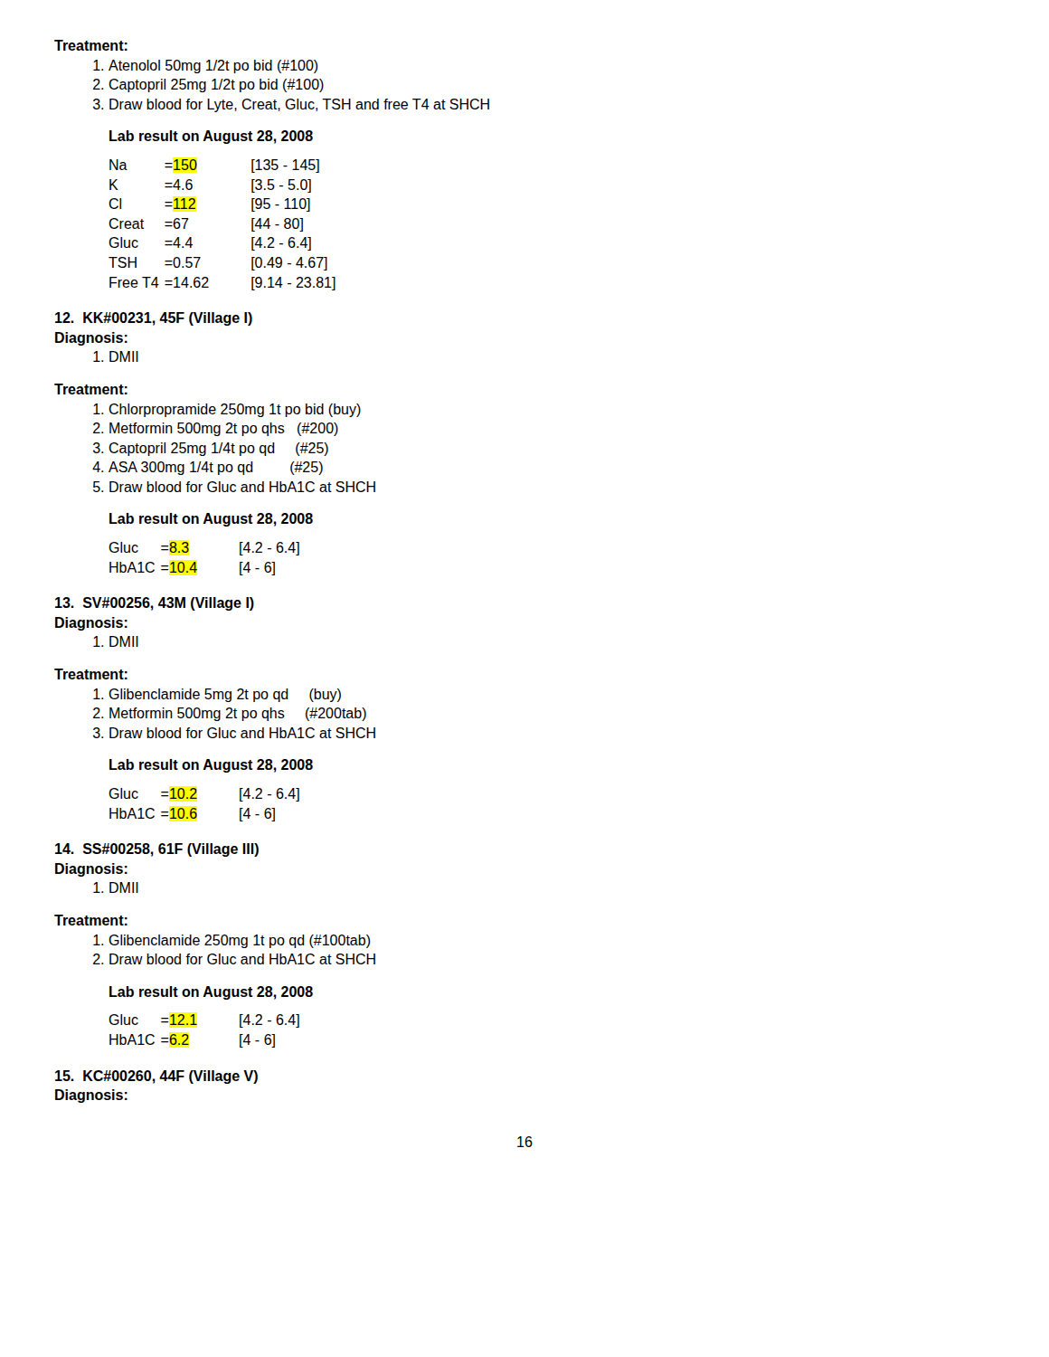Treatment:
Atenolol 50mg 1/2t po bid (#100)
Captopril 25mg 1/2t po bid (#100)
Draw blood for Lyte, Creat, Gluc, TSH and free T4 at SHCH
Lab result on August 28, 2008
| Na | = 150 | [135 - 145] |
| K | =4.6 | [3.5 - 5.0] |
| Cl | = 112 | [95 - 110] |
| Creat | =67 | [44 - 80] |
| Gluc | =4.4 | [4.2 - 6.4] |
| TSH | =0.57 | [0.49 - 4.67] |
| Free T4 | =14.62 | [9.14 - 23.81] |
12. KK#00231, 45F (Village I)
Diagnosis:
DMII
Treatment:
Chlorpropramide 250mg 1t po bid (buy)
Metformin 500mg 2t po qhs (#200)
Captopril 25mg 1/4t po qd (#25)
ASA 300mg 1/4t po qd (#25)
Draw blood for Gluc and HbA1C at SHCH
Lab result on August 28, 2008
| Gluc | = 8.3 | [4.2 - 6.4] |
| HbA1C | = 10.4 | [4 - 6] |
13. SV#00256, 43M (Village I)
Diagnosis:
DMII
Treatment:
Glibenclamide 5mg 2t po qd (buy)
Metformin 500mg 2t po qhs (#200tab)
Draw blood for Gluc and HbA1C at SHCH
Lab result on August 28, 2008
| Gluc | = 10.2 | [4.2 - 6.4] |
| HbA1C | = 10.6 | [4 - 6] |
14. SS#00258, 61F (Village III)
Diagnosis:
DMII
Treatment:
Glibenclamide 250mg 1t po qd (#100tab)
Draw blood for Gluc and HbA1C at SHCH
Lab result on August 28, 2008
| Gluc | = 12.1 | [4.2 - 6.4] |
| HbA1C | = 6.2 | [4 - 6] |
15. KC#00260, 44F (Village V)
Diagnosis:
16